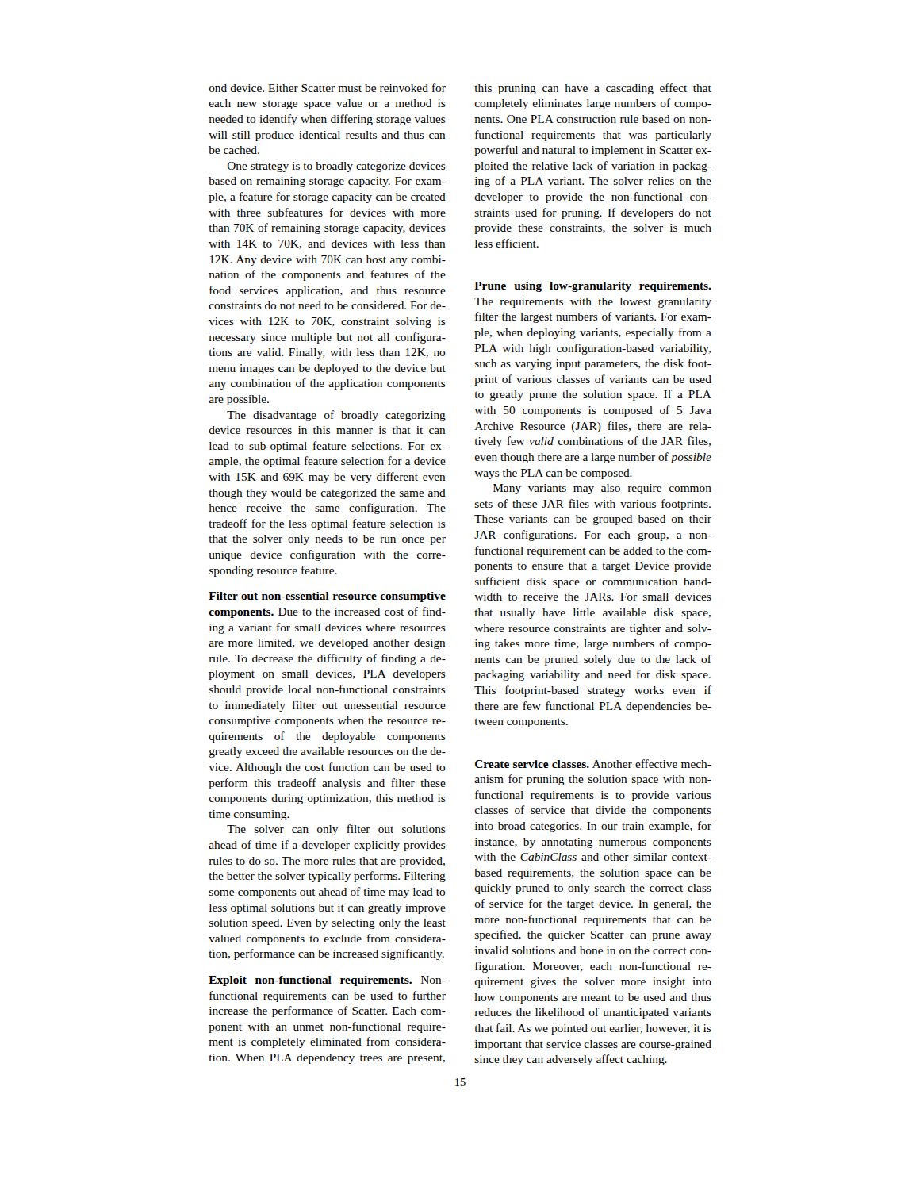ond device. Either Scatter must be reinvoked for each new storage space value or a method is needed to identify when differing storage values will still produce identical results and thus can be cached.
One strategy is to broadly categorize devices based on remaining storage capacity. For example, a feature for storage capacity can be created with three subfeatures for devices with more than 70K of remaining storage capacity, devices with 14K to 70K, and devices with less than 12K. Any device with 70K can host any combination of the components and features of the food services application, and thus resource constraints do not need to be considered. For devices with 12K to 70K, constraint solving is necessary since multiple but not all configurations are valid. Finally, with less than 12K, no menu images can be deployed to the device but any combination of the application components are possible.
The disadvantage of broadly categorizing device resources in this manner is that it can lead to sub-optimal feature selections. For example, the optimal feature selection for a device with 15K and 69K may be very different even though they would be categorized the same and hence receive the same configuration. The tradeoff for the less optimal feature selection is that the solver only needs to be run once per unique device configuration with the corresponding resource feature.
Filter out non-essential resource consumptive components. Due to the increased cost of finding a variant for small devices where resources are more limited, we developed another design rule. To decrease the difficulty of finding a deployment on small devices, PLA developers should provide local non-functional constraints to immediately filter out unessential resource consumptive components when the resource requirements of the deployable components greatly exceed the available resources on the device. Although the cost function can be used to perform this tradeoff analysis and filter these components during optimization, this method is time consuming.
The solver can only filter out solutions ahead of time if a developer explicitly provides rules to do so. The more rules that are provided, the better the solver typically performs. Filtering some components out ahead of time may lead to less optimal solutions but it can greatly improve solution speed. Even by selecting only the least valued components to exclude from consideration, performance can be increased significantly.
Exploit non-functional requirements. Non-functional requirements can be used to further increase the performance of Scatter. Each component with an unmet non-functional requirement is completely eliminated from consideration. When PLA dependency trees are present, this pruning can have a cascading effect that completely eliminates large numbers of components. One PLA construction rule based on non-functional requirements that was particularly powerful and natural to implement in Scatter exploited the relative lack of variation in packaging of a PLA variant. The solver relies on the developer to provide the non-functional constraints used for pruning. If developers do not provide these constraints, the solver is much less efficient.
Prune using low-granularity requirements. The requirements with the lowest granularity filter the largest numbers of variants. For example, when deploying variants, especially from a PLA with high configuration-based variability, such as varying input parameters, the disk footprint of various classes of variants can be used to greatly prune the solution space. If a PLA with 50 components is composed of 5 Java Archive Resource (JAR) files, there are relatively few valid combinations of the JAR files, even though there are a large number of possible ways the PLA can be composed.
Many variants may also require common sets of these JAR files with various footprints. These variants can be grouped based on their JAR configurations. For each group, a non-functional requirement can be added to the components to ensure that a target Device provide sufficient disk space or communication bandwidth to receive the JARs. For small devices that usually have little available disk space, where resource constraints are tighter and solving takes more time, large numbers of components can be pruned solely due to the lack of packaging variability and need for disk space. This footprint-based strategy works even if there are few functional PLA dependencies between components.
Create service classes. Another effective mechanism for pruning the solution space with non-functional requirements is to provide various classes of service that divide the components into broad categories. In our train example, for instance, by annotating numerous components with the CabinClass and other similar context-based requirements, the solution space can be quickly pruned to only search the correct class of service for the target device. In general, the more non-functional requirements that can be specified, the quicker Scatter can prune away invalid solutions and hone in on the correct configuration. Moreover, each non-functional requirement gives the solver more insight into how components are meant to be used and thus reduces the likelihood of unanticipated variants that fail. As we pointed out earlier, however, it is important that service classes are course-grained since they can adversely affect caching.
15